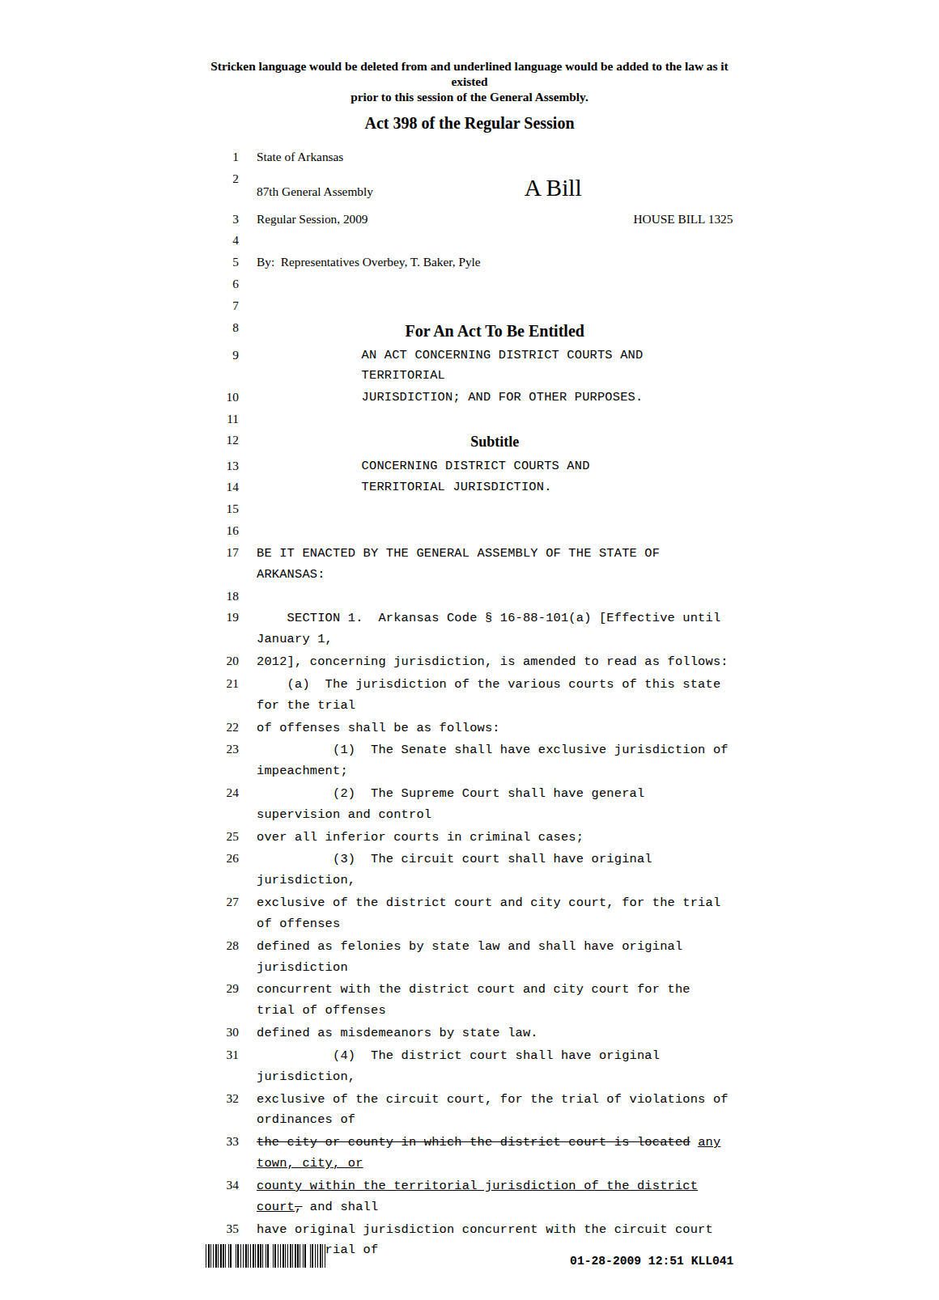Stricken language would be deleted from and underlined language would be added to the law as it existed
prior to this session of the General Assembly.
Act 398 of the Regular Session
| 1 | State of Arkansas |
| 2 | 87th General Assembly A Bill |
| 3 | Regular Session, 2009 HOUSE BILL 1325 |
| 4 | |
| 5 | By: Representatives Overbey, T. Baker, Pyle |
| 6 | |
| 7 | |
| 8 | For An Act To Be Entitled |
| 9 | AN ACT CONCERNING DISTRICT COURTS AND TERRITORIAL |
| 10 | JURISDICTION; AND FOR OTHER PURPOSES. |
| 11 | |
| 12 | Subtitle |
| 13 | CONCERNING DISTRICT COURTS AND |
| 14 | TERRITORIAL JURISDICTION. |
| 15 | |
| 16 | |
| 17 | BE IT ENACTED BY THE GENERAL ASSEMBLY OF THE STATE OF ARKANSAS: |
| 18 | |
| 19 | SECTION 1. Arkansas Code § 16-88-101(a) [Effective until January 1, |
| 20 | 2012], concerning jurisdiction, is amended to read as follows: |
| 21 | (a) The jurisdiction of the various courts of this state for the trial |
| 22 | of offenses shall be as follows: |
| 23 | (1) The Senate shall have exclusive jurisdiction of impeachment; |
| 24 | (2) The Supreme Court shall have general supervision and control |
| 25 | over all inferior courts in criminal cases; |
| 26 | (3) The circuit court shall have original jurisdiction, |
| 27 | exclusive of the district court and city court, for the trial of offenses |
| 28 | defined as felonies by state law and shall have original jurisdiction |
| 29 | concurrent with the district court and city court for the trial of offenses |
| 30 | defined as misdemeanors by state law. |
| 31 | (4) The district court shall have original jurisdiction, |
| 32 | exclusive of the circuit court, for the trial of violations of ordinances of |
| 33 | the city or county in which the district court is located any town, city, or |
| 34 | county within the territorial jurisdiction of the district court , and shall |
| 35 | have original jurisdiction concurrent with the circuit court for the trial of |
01-28-2009 12:51 KLL041